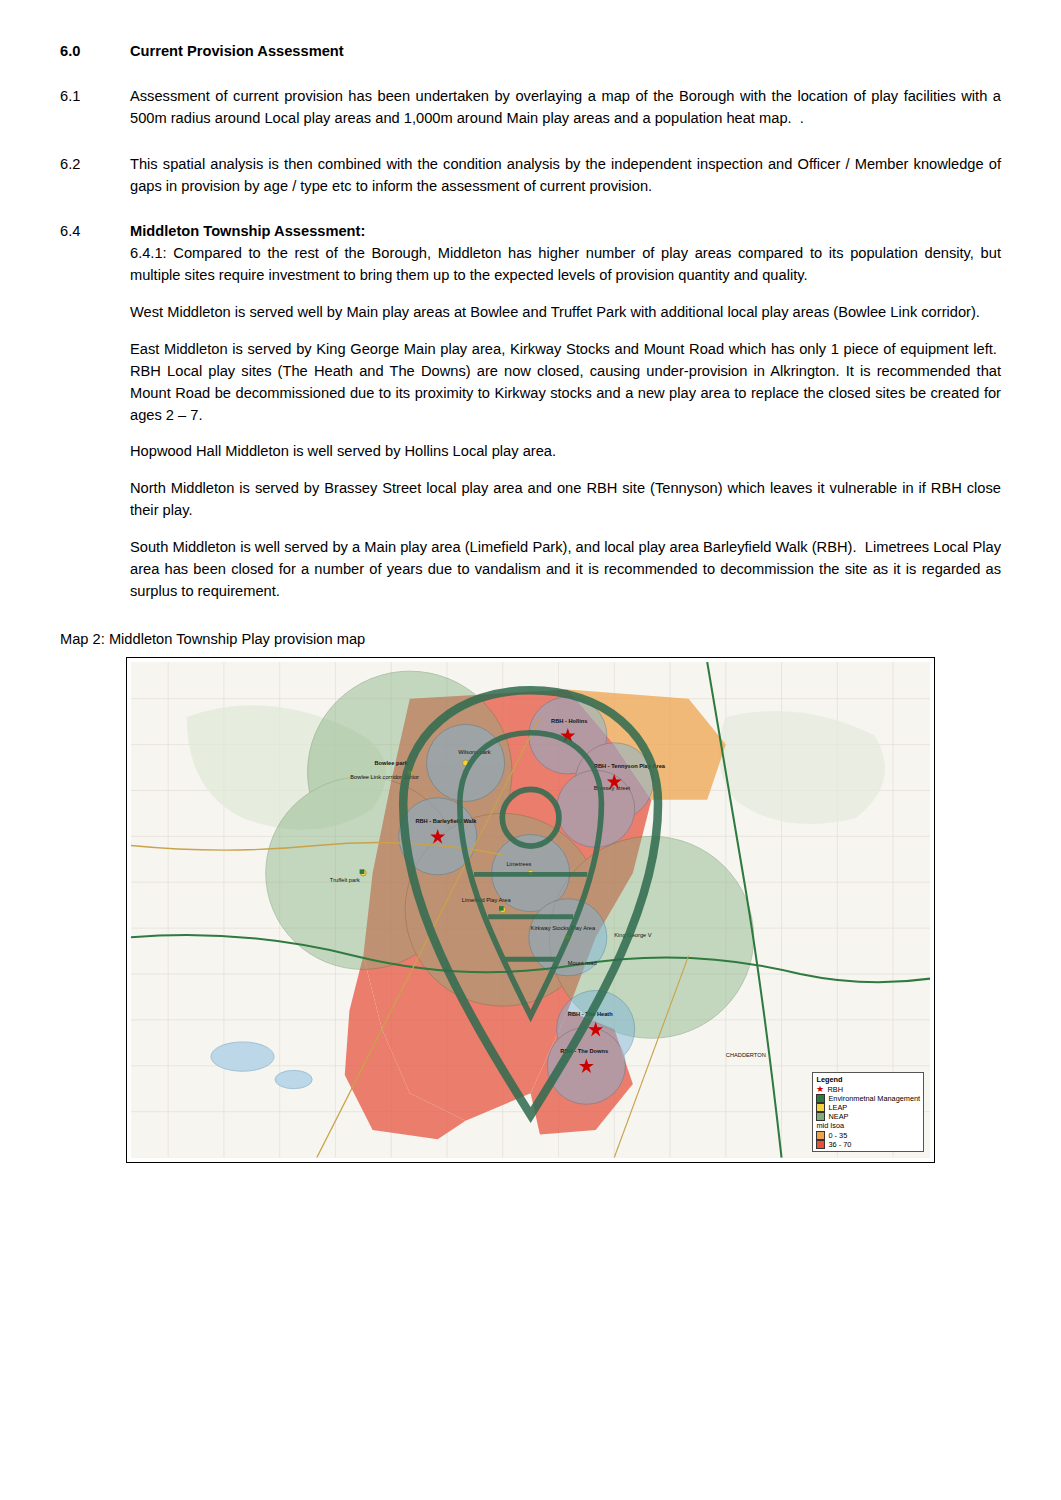6.0
Current Provision Assessment
6.1
Assessment of current provision has been undertaken by overlaying a map of the Borough with the location of play facilities with a 500m radius around Local play areas and 1,000m around Main play areas and a population heat map. .
6.2
This spatial analysis is then combined with the condition analysis by the independent inspection and Officer / Member knowledge of gaps in provision by age / type etc to inform the assessment of current provision.
6.4
Middleton Township Assessment:
6.4.1: Compared to the rest of the Borough, Middleton has higher number of play areas compared to its population density, but multiple sites require investment to bring them up to the expected levels of provision quantity and quality.
West Middleton is served well by Main play areas at Bowlee and Truffet Park with additional local play areas (Bowlee Link corridor).
East Middleton is served by King George Main play area, Kirkway Stocks and Mount Road which has only 1 piece of equipment left. RBH Local play sites (The Heath and The Downs) are now closed, causing under-provision in Alkrington. It is recommended that Mount Road be decommissioned due to its proximity to Kirkway stocks and a new play area to replace the closed sites be created for ages 2 – 7.
Hopwood Hall Middleton is well served by Hollins Local play area.
North Middleton is served by Brassey Street local play area and one RBH site (Tennyson) which leaves it vulnerable in if RBH close their play.
South Middleton is well served by a Main play area (Limefield Park), and local play area Barleyfield Walk (RBH). Limetrees Local Play area has been closed for a number of years due to vandalism and it is recommended to decommission the site as it is regarded as surplus to requirement.
Map 2: Middleton Township Play provision map
Bowlee park Bowlee Link corridor Junior Wilsons park RBH - Hollins RBH - Tennyson Play Area Brassey street Truffelt park RBH - Barleyfield Walk Limetrees Limefield Play Area Kirkway Stocks Play Area King George V Mount road RBH - The Heath RBH - The Downs CHADDERTON
Legend
★RBH
Environmetnal Management
LEAP
NEAP
mid Isoa
0 - 35
36 - 70